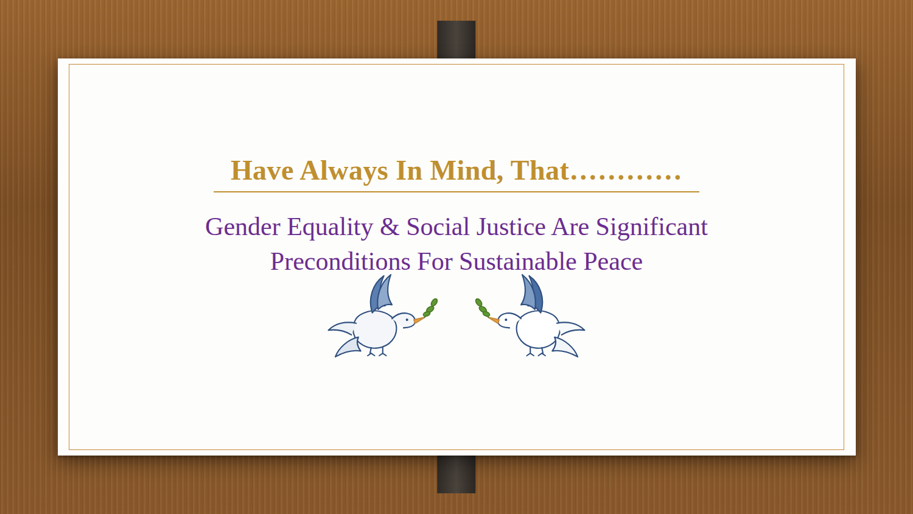Have Always In Mind, That…………
Gender Equality & Social Justice Are Significant Preconditions For Sustainable Peace